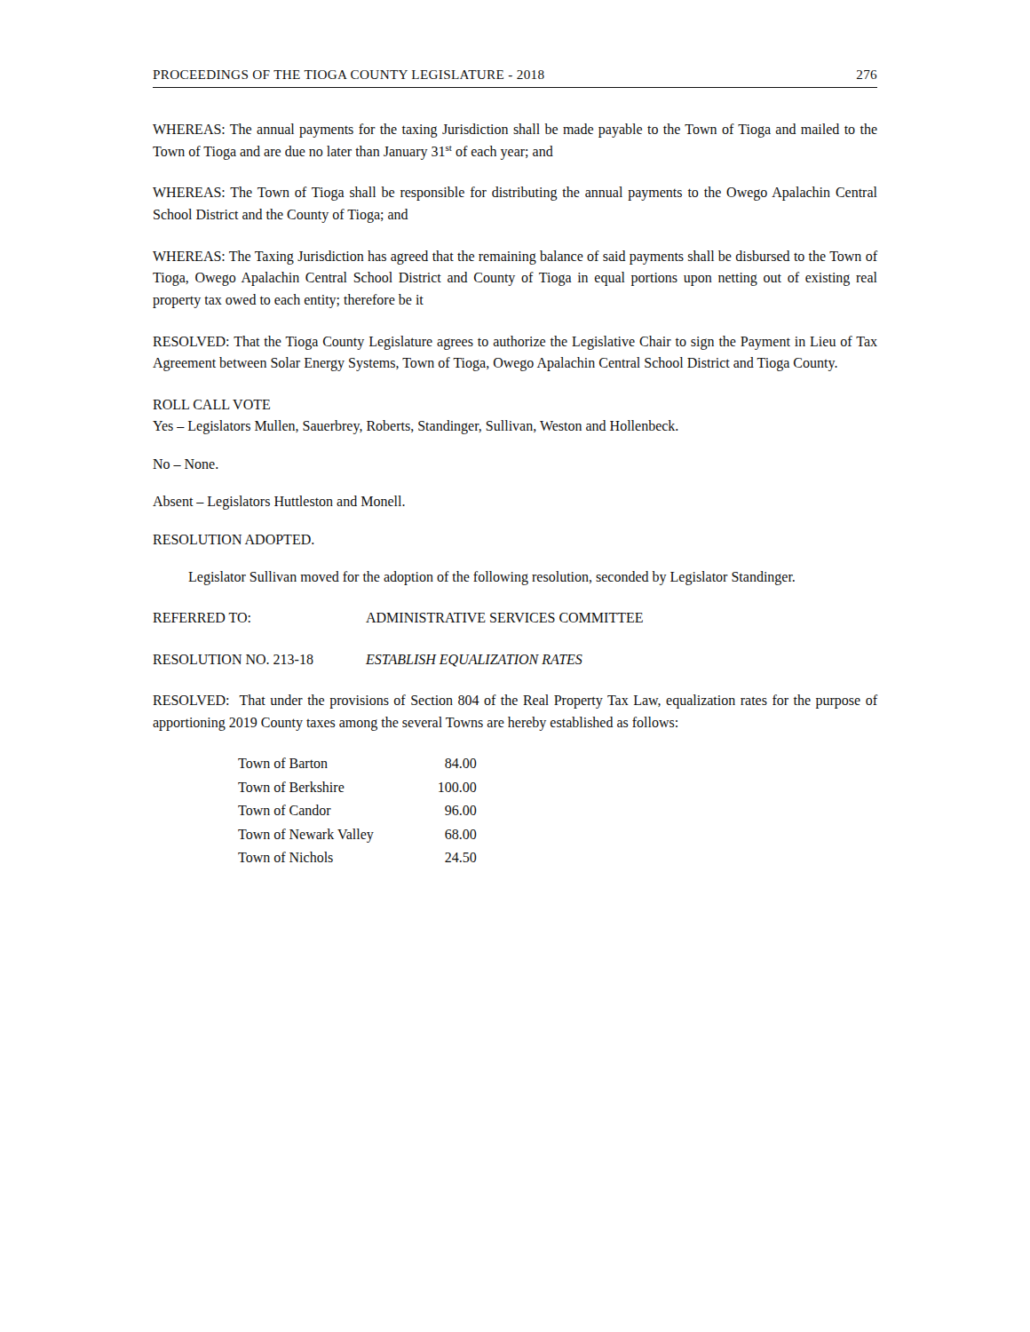Proceedings of the Tioga County Legislature - 2018 276
Whereas: The annual payments for the taxing Jurisdiction shall be made payable to the Town of Tioga and mailed to the Town of Tioga and are due no later than January 31st of each year; and
Whereas: The Town of Tioga shall be responsible for distributing the annual payments to the Owego Apalachin Central School District and the County of Tioga; and
Whereas: The Taxing Jurisdiction has agreed that the remaining balance of said payments shall be disbursed to the Town of Tioga, Owego Apalachin Central School District and County of Tioga in equal portions upon netting out of existing real property tax owed to each entity; therefore be it
Resolved: That the Tioga County Legislature agrees to authorize the Legislative Chair to sign the Payment in Lieu of Tax Agreement between Solar Energy Systems, Town of Tioga, Owego Apalachin Central School District and Tioga County.
ROLL CALL VOTE
Yes – Legislators Mullen, Sauerbrey, Roberts, Standinger, Sullivan, Weston and Hollenbeck.
No – None.
Absent – Legislators Huttleston and Monell.
RESOLUTION ADOPTED.
Legislator Sullivan moved for the adoption of the following resolution, seconded by Legislator Standinger.
Referred to: Administrative Services Committee
Resolution No. 213-18 Establish Equalization Rates
Resolved: That under the provisions of Section 804 of the Real Property Tax Law, equalization rates for the purpose of apportioning 2019 County taxes among the several Towns are hereby established as follows:
| Town of Barton | 84.00 |
| Town of Berkshire | 100.00 |
| Town of Candor | 96.00 |
| Town of Newark Valley | 68.00 |
| Town of Nichols | 24.50 |